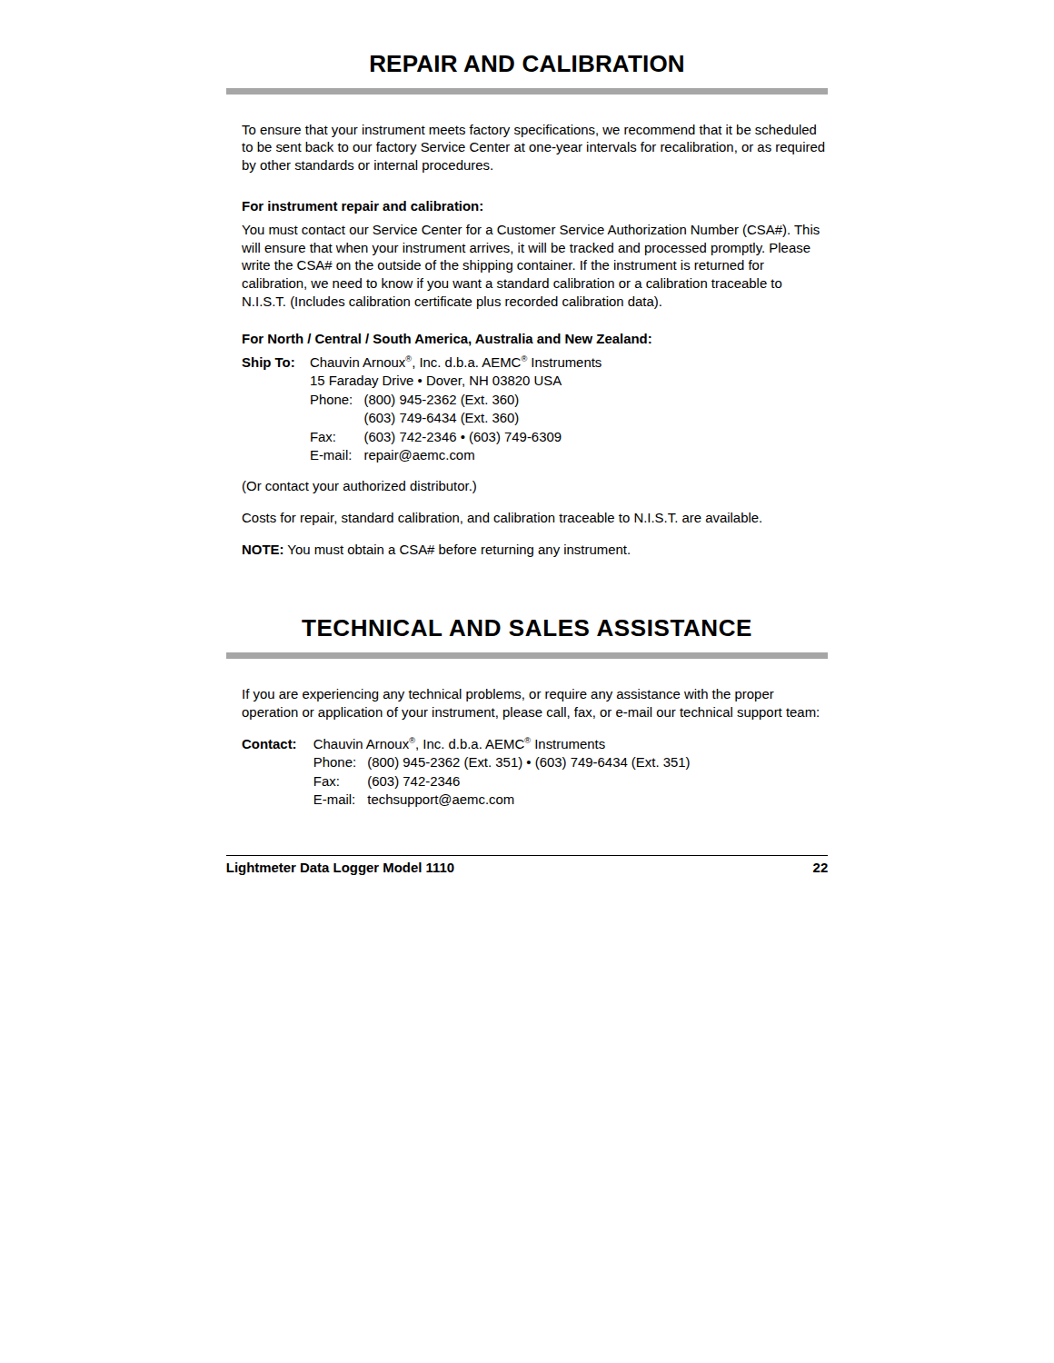REPAIR AND CALIBRATION
To ensure that your instrument meets factory specifications, we recommend that it be scheduled to be sent back to our factory Service Center at one-year intervals for recalibration, or as required by other standards or internal procedures.
For instrument repair and calibration:
You must contact our Service Center for a Customer Service Authorization Number (CSA#). This will ensure that when your instrument arrives, it will be tracked and processed promptly. Please write the CSA# on the outside of the shipping container. If the instrument is returned for calibration, we need to know if you want a standard calibration or a calibration traceable to N.I.S.T. (Includes calibration certificate plus recorded calibration data).
For North / Central / South America, Australia and New Zealand:
| Ship To: | Chauvin Arnoux ® , Inc. d.b.a. AEMC ® Instruments |
| | 15 Faraday Drive • Dover, NH 03820 USA |
| | Phone: | (800) 945-2362 (Ext. 360) |
| | | (603) 749-6434 (Ext. 360) |
| | Fax: | (603) 742-2346 • (603) 749-6309 |
| | E-mail: | repair@aemc.com |
(Or contact your authorized distributor.)
Costs for repair, standard calibration, and calibration traceable to N.I.S.T. are available.
NOTE: You must obtain a CSA# before returning any instrument.
TECHNICAL AND SALES ASSISTANCE
If you are experiencing any technical problems, or require any assistance with the proper operation or application of your instrument, please call, fax, or e-mail our technical support team:
| Contact: | Chauvin Arnoux ® , Inc. d.b.a. AEMC ® Instruments |
| | Phone: | (800) 945-2362 (Ext. 351) • (603) 749-6434 (Ext. 351) |
| | Fax: | (603) 742-2346 |
| | E-mail: | techsupport@aemc.com |
Lightmeter Data Logger Model 1110 22